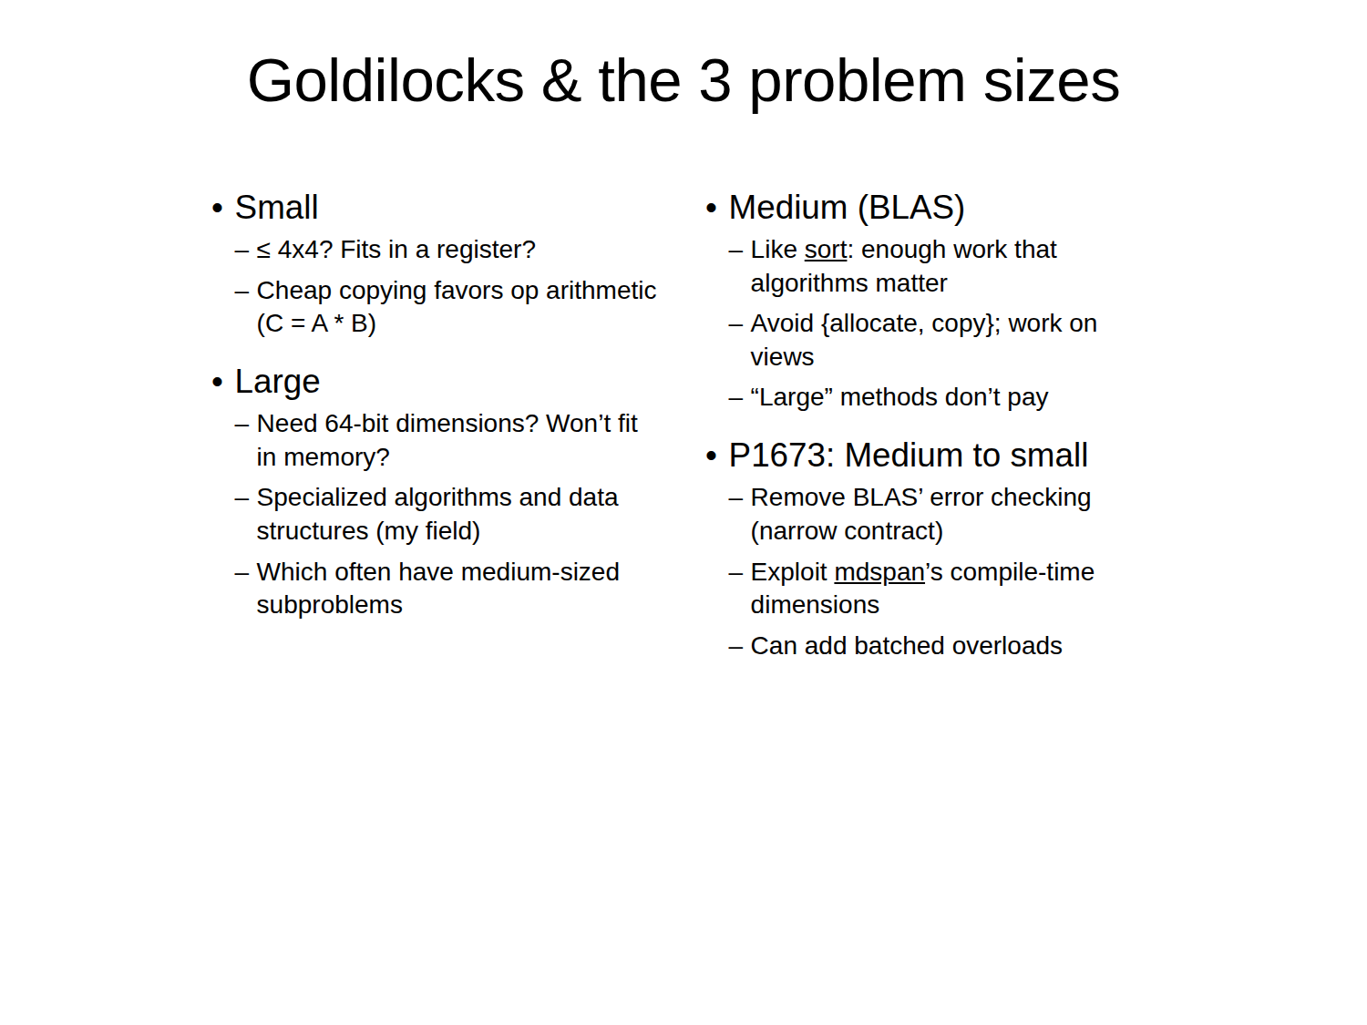Goldilocks & the 3 problem sizes
Small
≤ 4x4? Fits in a register?
Cheap copying favors op arithmetic (C = A * B)
Large
Need 64-bit dimensions? Won’t fit in memory?
Specialized algorithms and data structures (my field)
Which often have medium-sized subproblems
Medium (BLAS)
Like sort: enough work that algorithms matter
Avoid {allocate, copy}; work on views
“Large” methods don’t pay
P1673: Medium to small
Remove BLAS’ error checking (narrow contract)
Exploit mdspan’s compile-time dimensions
Can add batched overloads